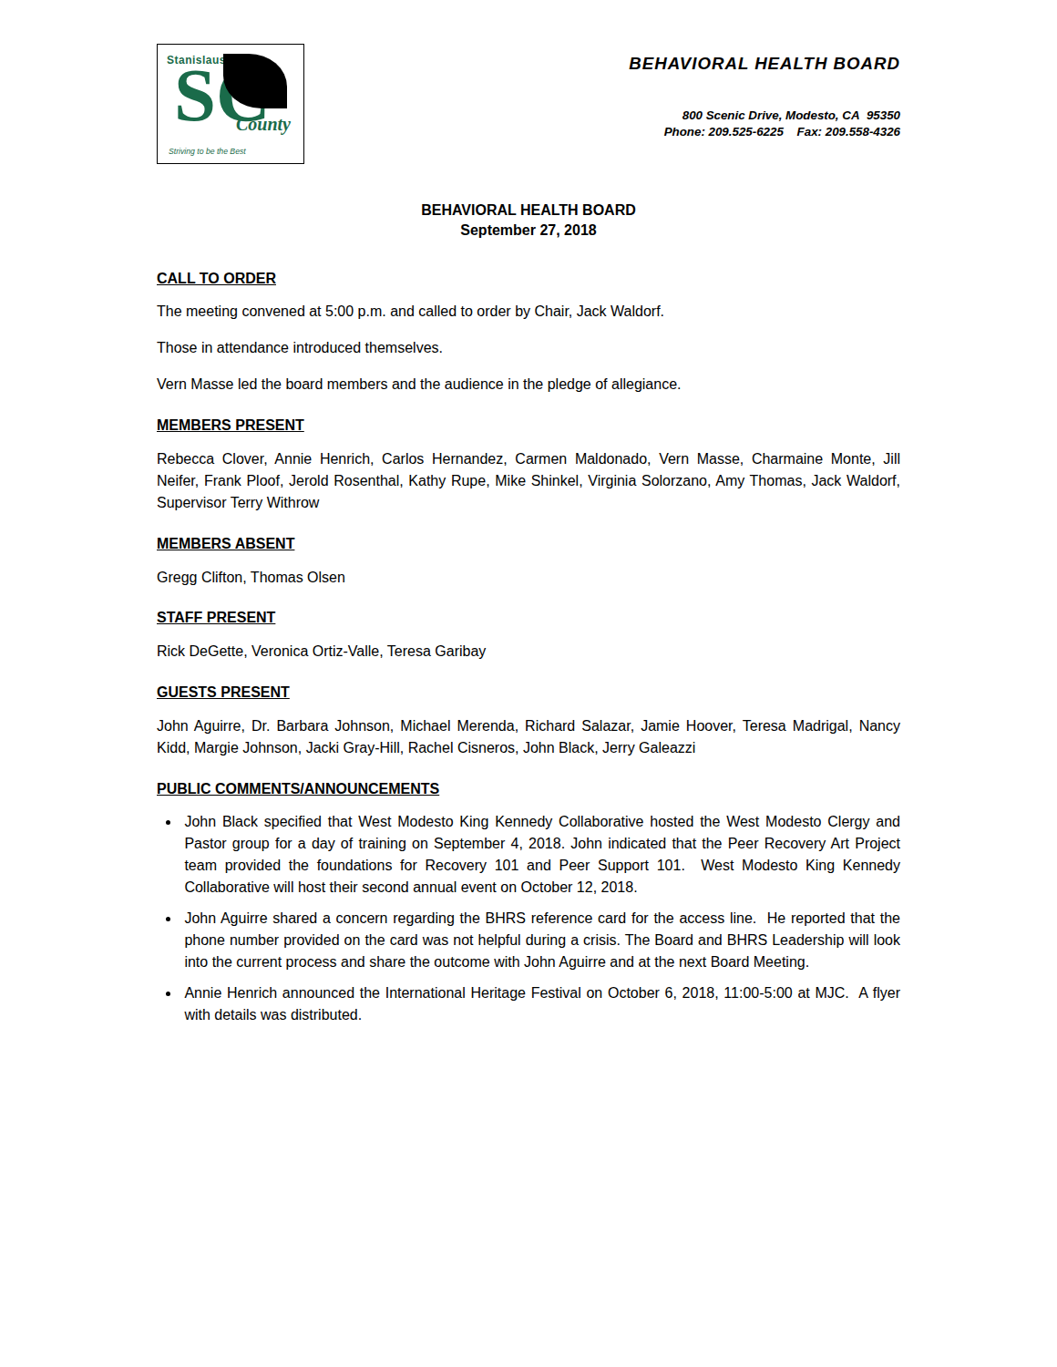Stanislaus
SC
County
Striving to be the Best
BEHAVIORAL HEALTH BOARD
800 Scenic Drive, Modesto, CA 95350
Phone: 209.525-6225 Fax: 209.558-4326
BEHAVIORAL HEALTH BOARD
September 27, 2018
CALL TO ORDER
The meeting convened at 5:00 p.m. and called to order by Chair, Jack Waldorf.
Those in attendance introduced themselves.
Vern Masse led the board members and the audience in the pledge of allegiance.
MEMBERS PRESENT
Rebecca Clover, Annie Henrich, Carlos Hernandez, Carmen Maldonado, Vern Masse, Charmaine Monte, Jill Neifer, Frank Ploof, Jerold Rosenthal, Kathy Rupe, Mike Shinkel, Virginia Solorzano, Amy Thomas, Jack Waldorf, Supervisor Terry Withrow
MEMBERS ABSENT
Gregg Clifton, Thomas Olsen
STAFF PRESENT
Rick DeGette, Veronica Ortiz-Valle, Teresa Garibay
GUESTS PRESENT
John Aguirre, Dr. Barbara Johnson, Michael Merenda, Richard Salazar, Jamie Hoover, Teresa Madrigal, Nancy Kidd, Margie Johnson, Jacki Gray-Hill, Rachel Cisneros, John Black, Jerry Galeazzi
PUBLIC COMMENTS/ANNOUNCEMENTS
John Black specified that West Modesto King Kennedy Collaborative hosted the West Modesto Clergy and Pastor group for a day of training on September 4, 2018. John indicated that the Peer Recovery Art Project team provided the foundations for Recovery 101 and Peer Support 101. West Modesto King Kennedy Collaborative will host their second annual event on October 12, 2018.
John Aguirre shared a concern regarding the BHRS reference card for the access line. He reported that the phone number provided on the card was not helpful during a crisis. The Board and BHRS Leadership will look into the current process and share the outcome with John Aguirre and at the next Board Meeting.
Annie Henrich announced the International Heritage Festival on October 6, 2018, 11:00-5:00 at MJC. A flyer with details was distributed.